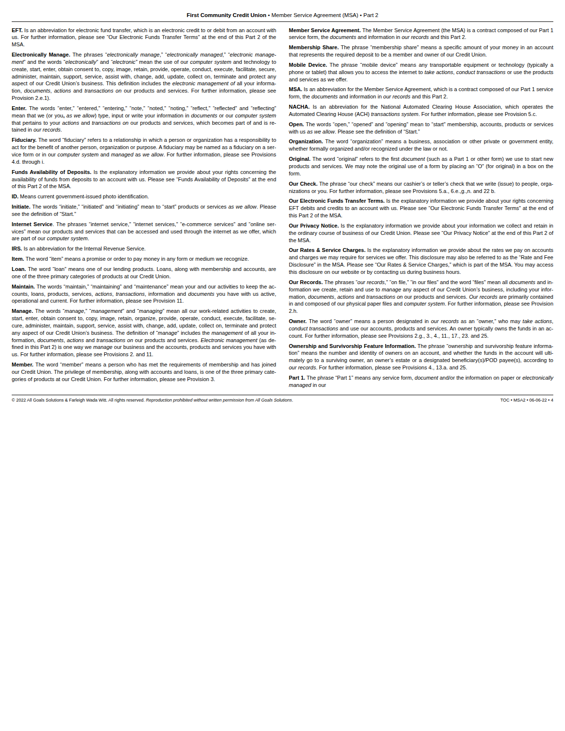First Community Credit Union • Member Service Agreement (MSA) • Part 2
EFT. Is an abbreviation for electronic fund transfer, which is an electronic credit to or debit from an account with us. For further information, please see “Our Electronic Funds Transfer Terms” at the end of this Part 2 of the MSA.
Electronically Manage. The phrases “electronically manage,” “electronically managed,” “electronic management” and the words “electronically” and “electronic” mean the use of our computer system and technology to create, start, enter, obtain consent to, copy, image, retain, provide, operate, conduct, execute, facilitate, secure, administer, maintain, support, service, assist with, change, add, update, collect on, terminate and protect any aspect of our Credit Union’s business. This definition includes the electronic management of all your information, documents, actions and transactions on our products and services. For further information, please see Provision 2.e.1).
Enter. The words “enter,” “entered,” “entering,” “note,” “noted,” “noting,” “reflect,” “reflected” and “reflecting” mean that we (or you, as we allow) type, input or write your information in documents or our computer system that pertains to your actions and transactions on our products and services, which becomes part of and is retained in our records.
Fiduciary. The word “fiduciary” refers to a relationship in which a person or organization has a responsibility to act for the benefit of another person, organization or purpose. A fiduciary may be named as a fiduciary on a service form or in our computer system and managed as we allow. For further information, please see Provisions 4.d. through i.
Funds Availability of Deposits. Is the explanatory information we provide about your rights concerning the availability of funds from deposits to an account with us. Please see “Funds Availability of Deposits” at the end of this Part 2 of the MSA.
ID. Means current government-issued photo identification.
Initiate. The words “initiate,” “initiated” and “initiating” mean to “start” products or services as we allow. Please see the definition of “Start.”
Internet Service. The phrases “internet service,” “internet services,” “e-commerce services” and “online services” mean our products and services that can be accessed and used through the internet as we offer, which are part of our computer system.
IRS. Is an abbreviation for the Internal Revenue Service.
Item. The word “item” means a promise or order to pay money in any form or medium we recognize.
Loan. The word “loan” means one of our lending products. Loans, along with membership and accounts, are one of the three primary categories of products at our Credit Union.
Maintain. The words “maintain,” “maintaining” and “maintenance” mean your and our activities to keep the accounts, loans, products, services, actions, transactions, information and documents you have with us active, operational and current. For further information, please see Provision 11.
Manage. The words “manage,” “management” and “managing” mean all our work-related activities to create, start, enter, obtain consent to, copy, image, retain, organize, provide, operate, conduct, execute, facilitate, secure, administer, maintain, support, service, assist with, change, add, update, collect on, terminate and protect any aspect of our Credit Union’s business. The definition of “manage” includes the management of all your information, documents, actions and transactions on our products and services. Electronic management (as defined in this Part 2) is one way we manage our business and the accounts, products and services you have with us. For further information, please see Provisions 2. and 11.
Member. The word “member” means a person who has met the requirements of membership and has joined our Credit Union. The privilege of membership, along with accounts and loans, is one of the three primary categories of products at our Credit Union. For further information, please see Provision 3.
Member Service Agreement. The Member Service Agreement (the MSA) is a contract composed of our Part 1 service form, the documents and information in our records and this Part 2.
Membership Share. The phrase “membership share” means a specific amount of your money in an account that represents the required deposit to be a member and owner of our Credit Union.
Mobile Device. The phrase “mobile device” means any transportable equipment or technology (typically a phone or tablet) that allows you to access the internet to take actions, conduct transactions or use the products and services as we offer.
MSA. Is an abbreviation for the Member Service Agreement, which is a contract composed of our Part 1 service form, the documents and information in our records and this Part 2.
NACHA. Is an abbreviation for the National Automated Clearing House Association, which operates the Automated Clearing House (ACH) transactions system. For further information, please see Provision 5.c.
Open. The words “open,” “opened” and “opening” mean to “start” membership, accounts, products or services with us as we allow. Please see the definition of “Start.”
Organization. The word “organization” means a business, association or other private or government entity, whether formally organized and/or recognized under the law or not.
Original. The word “original” refers to the first document (such as a Part 1 or other form) we use to start new products and services. We may note the original use of a form by placing an “O” (for original) in a box on the form.
Our Check. The phrase “our check” means our cashier’s or teller’s check that we write (issue) to people, organizations or you. For further information, please see Provisions 5.a., 6.e.,g.,n. and 22 b.
Our Electronic Funds Transfer Terms. Is the explanatory information we provide about your rights concerning EFT debits and credits to an account with us. Please see “Our Electronic Funds Transfer Terms” at the end of this Part 2 of the MSA.
Our Privacy Notice. Is the explanatory information we provide about your information we collect and retain in the ordinary course of business of our Credit Union. Please see “Our Privacy Notice” at the end of this Part 2 of the MSA.
Our Rates & Service Charges. Is the explanatory information we provide about the rates we pay on accounts and charges we may require for services we offer. This disclosure may also be referred to as the “Rate and Fee Disclosure” in the MSA. Please see “Our Rates & Service Charges,” which is part of the MSA. You may access this disclosure on our website or by contacting us during business hours.
Our Records. The phrases “our records,” “on file,” “in our files” and the word “files” mean all documents and information we create, retain and use to manage any aspect of our Credit Union’s business, including your information, documents, actions and transactions on our products and services. Our records are primarily contained in and composed of our physical paper files and computer system. For further information, please see Provision 2.h.
Owner. The word “owner” means a person designated in our records as an “owner,” who may take actions, conduct transactions and use our accounts, products and services. An owner typically owns the funds in an account. For further information, please see Provisions 2.g., 3., 4., 11., 17., 23. and 25.
Ownership and Survivorship Feature Information. The phrase “ownership and survivorship feature information” means the number and identity of owners on an account, and whether the funds in the account will ultimately go to a surviving owner, an owner’s estate or a designated beneficiary(s)/POD payee(s), according to our records. For further information, please see Provisions 4., 13.a. and 25.
Part 1. The phrase “Part 1” means any service form, document and/or the information on paper or electronically managed in our
© 2022 All Goals Solutions & Farleigh Wada Witt. All rights reserved. Reproduction prohibited without written permission from All Goals Solutions.
TOC • MSA2 • 06-06-22 • 4